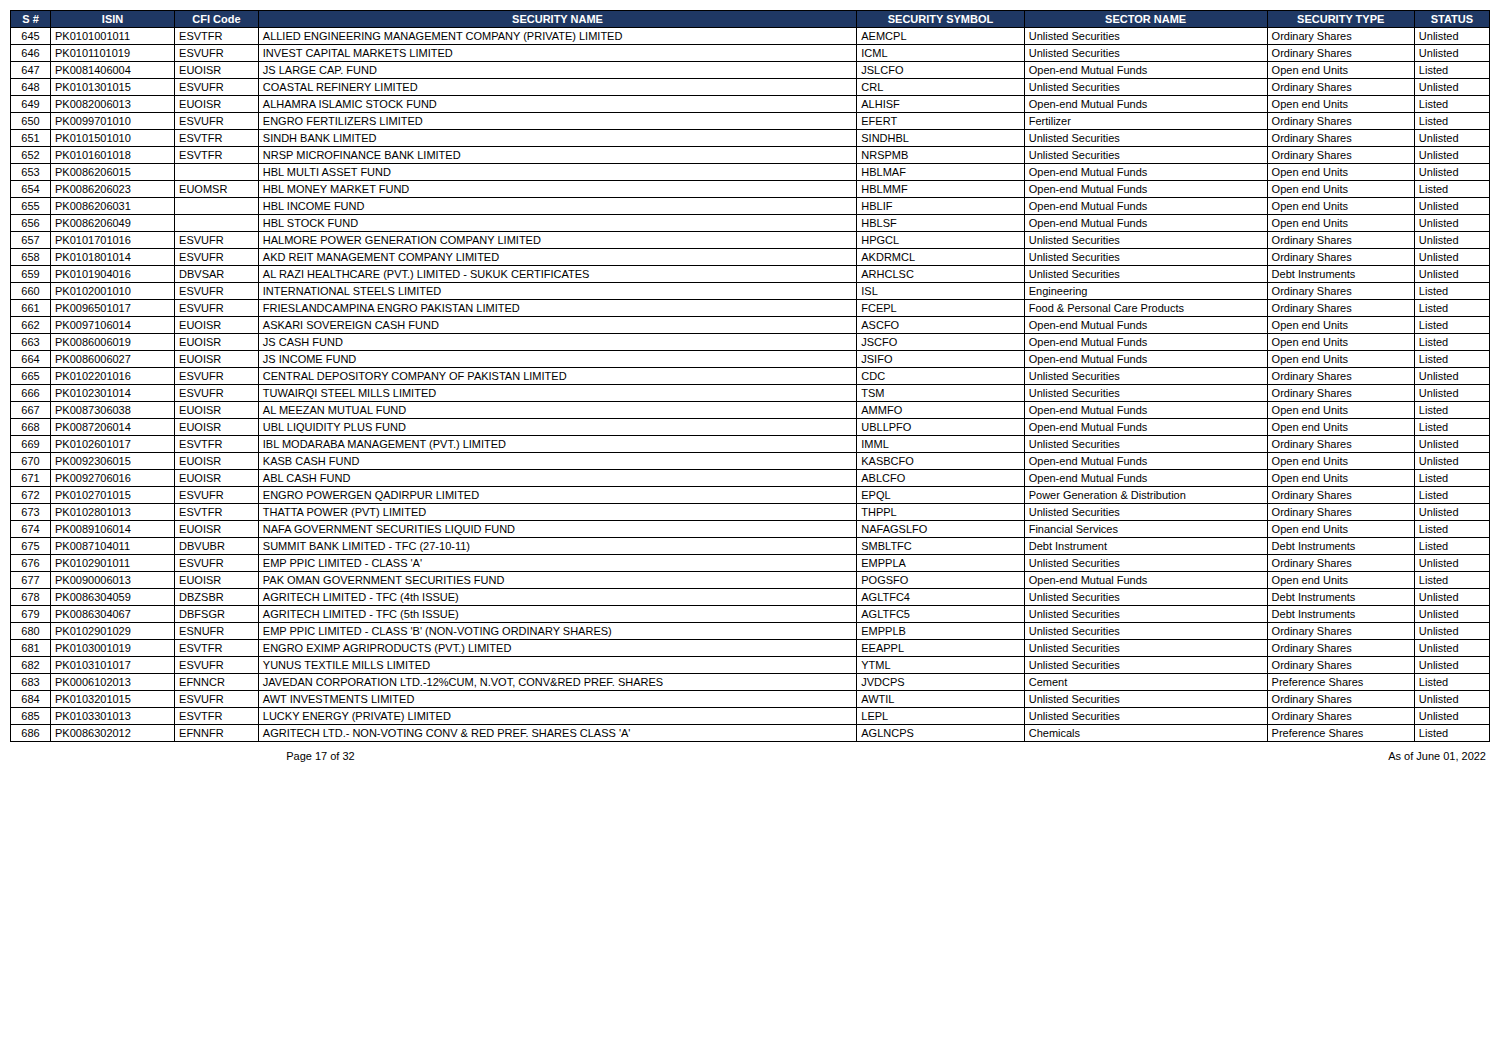| S # | ISIN | CFI Code | SECURITY NAME | SECURITY SYMBOL | SECTOR NAME | SECURITY TYPE | STATUS |
| --- | --- | --- | --- | --- | --- | --- | --- |
| 645 | PK0101001011 | ESVTFR | ALLIED ENGINEERING MANAGEMENT COMPANY (PRIVATE) LIMITED | AEMCPL | Unlisted Securities | Ordinary Shares | Unlisted |
| 646 | PK0101101019 | ESVUFR | INVEST CAPITAL MARKETS LIMITED | ICML | Unlisted Securities | Ordinary Shares | Unlisted |
| 647 | PK0081406004 | EUOISR | JS LARGE CAP. FUND | JSLCFO | Open-end Mutual Funds | Open end Units | Listed |
| 648 | PK0101301015 | ESVUFR | COASTAL REFINERY LIMITED | CRL | Unlisted Securities | Ordinary Shares | Unlisted |
| 649 | PK0082006013 | EUOISR | ALHAMRA ISLAMIC STOCK FUND | ALHISF | Open-end Mutual Funds | Open end Units | Listed |
| 650 | PK0099701010 | ESVUFR | ENGRO FERTILIZERS LIMITED | EFERT | Fertilizer | Ordinary Shares | Listed |
| 651 | PK0101501010 | ESVTFR | SINDH BANK LIMITED | SINDHBL | Unlisted Securities | Ordinary Shares | Unlisted |
| 652 | PK0101601018 | ESVTFR | NRSP MICROFINANCE BANK LIMITED | NRSPMB | Unlisted Securities | Ordinary Shares | Unlisted |
| 653 | PK0086206015 | | HBL MULTI ASSET FUND | HBLMAF | Open-end Mutual Funds | Open end Units | Unlisted |
| 654 | PK0086206023 | EUOMSR | HBL MONEY MARKET FUND | HBLMMF | Open-end Mutual Funds | Open end Units | Listed |
| 655 | PK0086206031 | | HBL INCOME FUND | HBLIF | Open-end Mutual Funds | Open end Units | Unlisted |
| 656 | PK0086206049 | | HBL STOCK FUND | HBLSF | Open-end Mutual Funds | Open end Units | Unlisted |
| 657 | PK0101701016 | ESVUFR | HALMORE POWER GENERATION COMPANY LIMITED | HPGCL | Unlisted Securities | Ordinary Shares | Unlisted |
| 658 | PK0101801014 | ESVUFR | AKD REIT MANAGEMENT COMPANY LIMITED | AKDRMCL | Unlisted Securities | Ordinary Shares | Unlisted |
| 659 | PK0101904016 | DBVSAR | AL RAZI HEALTHCARE (PVT.) LIMITED - SUKUK CERTIFICATES | ARHCLSC | Unlisted Securities | Debt Instruments | Unlisted |
| 660 | PK0102001010 | ESVUFR | INTERNATIONAL STEELS LIMITED | ISL | Engineering | Ordinary Shares | Listed |
| 661 | PK0096501017 | ESVUFR | FRIESLANDCAMPINA ENGRO PAKISTAN LIMITED | FCEPL | Food & Personal Care Products | Ordinary Shares | Listed |
| 662 | PK0097106014 | EUOISR | ASKARI SOVEREIGN CASH FUND | ASCFO | Open-end Mutual Funds | Open end Units | Listed |
| 663 | PK0086006019 | EUOISR | JS CASH FUND | JSCFO | Open-end Mutual Funds | Open end Units | Listed |
| 664 | PK0086006027 | EUOISR | JS INCOME FUND | JSIFO | Open-end Mutual Funds | Open end Units | Listed |
| 665 | PK0102201016 | ESVUFR | CENTRAL DEPOSITORY COMPANY OF PAKISTAN LIMITED | CDC | Unlisted Securities | Ordinary Shares | Unlisted |
| 666 | PK0102301014 | ESVUFR | TUWAIRQI STEEL MILLS LIMITED | TSM | Unlisted Securities | Ordinary Shares | Unlisted |
| 667 | PK0087306038 | EUOISR | AL MEEZAN MUTUAL FUND | AMMFO | Open-end Mutual Funds | Open end Units | Listed |
| 668 | PK0087206014 | EUOISR | UBL LIQUIDITY PLUS FUND | UBLLPFO | Open-end Mutual Funds | Open end Units | Listed |
| 669 | PK0102601017 | ESVTFR | IBL MODARABA MANAGEMENT (PVT.) LIMITED | IMML | Unlisted Securities | Ordinary Shares | Unlisted |
| 670 | PK0092306015 | EUOISR | KASB CASH FUND | KASBCFO | Open-end Mutual Funds | Open end Units | Unlisted |
| 671 | PK0092706016 | EUOISR | ABL CASH FUND | ABLCFO | Open-end Mutual Funds | Open end Units | Listed |
| 672 | PK0102701015 | ESVUFR | ENGRO POWERGEN QADIRPUR LIMITED | EPQL | Power Generation & Distribution | Ordinary Shares | Listed |
| 673 | PK0102801013 | ESVTFR | THATTA POWER (PVT) LIMITED | THPPL | Unlisted Securities | Ordinary Shares | Unlisted |
| 674 | PK0089106014 | EUOISR | NAFA GOVERNMENT SECURITIES LIQUID FUND | NAFAGSLFO | Financial Services | Open end Units | Listed |
| 675 | PK0087104011 | DBVUBR | SUMMIT BANK LIMITED - TFC (27-10-11) | SMBLTFC | Debt Instrument | Debt Instruments | Listed |
| 676 | PK0102901011 | ESVUFR | EMP PPIC LIMITED - CLASS 'A' | EMPPLA | Unlisted Securities | Ordinary Shares | Unlisted |
| 677 | PK0090006013 | EUOISR | PAK OMAN GOVERNMENT SECURITIES FUND | POGSFO | Open-end Mutual Funds | Open end Units | Listed |
| 678 | PK0086304059 | DBZSBR | AGRITECH LIMITED - TFC (4th ISSUE) | AGLTFC4 | Unlisted Securities | Debt Instruments | Unlisted |
| 679 | PK0086304067 | DBFSGR | AGRITECH LIMITED - TFC (5th ISSUE) | AGLTFC5 | Unlisted Securities | Debt Instruments | Unlisted |
| 680 | PK0102901029 | ESNUFR | EMP PPIC LIMITED - CLASS 'B' (NON-VOTING ORDINARY SHARES) | EMPPLB | Unlisted Securities | Ordinary Shares | Unlisted |
| 681 | PK0103001019 | ESVTFR | ENGRO EXIMP AGRIPRODUCTS (PVT.) LIMITED | EEAPPL | Unlisted Securities | Ordinary Shares | Unlisted |
| 682 | PK0103101017 | ESVUFR | YUNUS TEXTILE MILLS LIMITED | YTML | Unlisted Securities | Ordinary Shares | Unlisted |
| 683 | PK0006102013 | EFNNCR | JAVEDAN CORPORATION LTD.-12%CUM, N.VOT, CONV&RED PREF. SHARES | JVDCPS | Cement | Preference Shares | Listed |
| 684 | PK0103201015 | ESVUFR | AWT INVESTMENTS LIMITED | AWTIL | Unlisted Securities | Ordinary Shares | Unlisted |
| 685 | PK0103301013 | ESVTFR | LUCKY ENERGY (PRIVATE) LIMITED | LEPL | Unlisted Securities | Ordinary Shares | Unlisted |
| 686 | PK0086302012 | EFNNFR | AGRITECH LTD.- NON-VOTING CONV & RED PREF. SHARES CLASS 'A' | AGLNCPS | Chemicals | Preference Shares | Listed |
| Page 17 of 32 | As of June 01, 2022 |